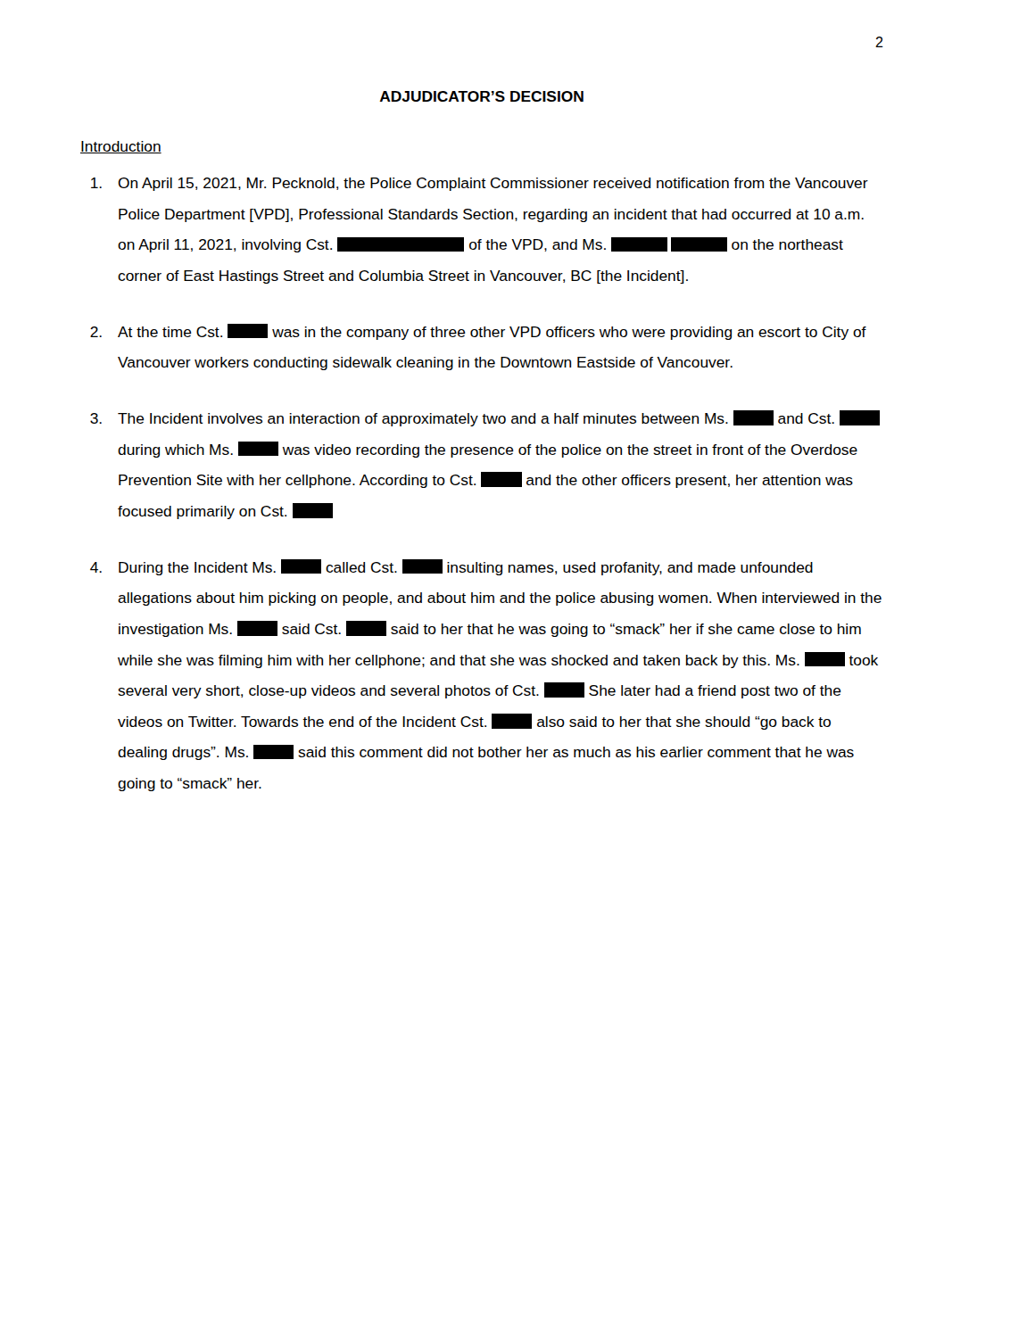2
ADJUDICATOR’S DECISION
Introduction
On April 15, 2021, Mr. Pecknold, the Police Complaint Commissioner received notification from the Vancouver Police Department [VPD], Professional Standards Section, regarding an incident that had occurred at 10 a.m. on April 11, 2021, involving Cst. of the VPD, and Ms. on the northeast corner of East Hastings Street and Columbia Street in Vancouver, BC [the Incident].
At the time Cst. was in the company of three other VPD officers who were providing an escort to City of Vancouver workers conducting sidewalk cleaning in the Downtown Eastside of Vancouver.
The Incident involves an interaction of approximately two and a half minutes between Ms. and Cst. during which Ms. was video recording the presence of the police on the street in front of the Overdose Prevention Site with her cellphone. According to Cst. and the other officers present, her attention was focused primarily on Cst.
During the Incident Ms. called Cst. insulting names, used profanity, and made unfounded allegations about him picking on people, and about him and the police abusing women. When interviewed in the investigation Ms. said Cst. said to her that he was going to “smack” her if she came close to him while she was filming him with her cellphone; and that she was shocked and taken back by this. Ms. took several very short, close-up videos and several photos of Cst. She later had a friend post two of the videos on Twitter. Towards the end of the Incident Cst. also said to her that she should “go back to dealing drugs”. Ms. said this comment did not bother her as much as his earlier comment that he was going to “smack” her.